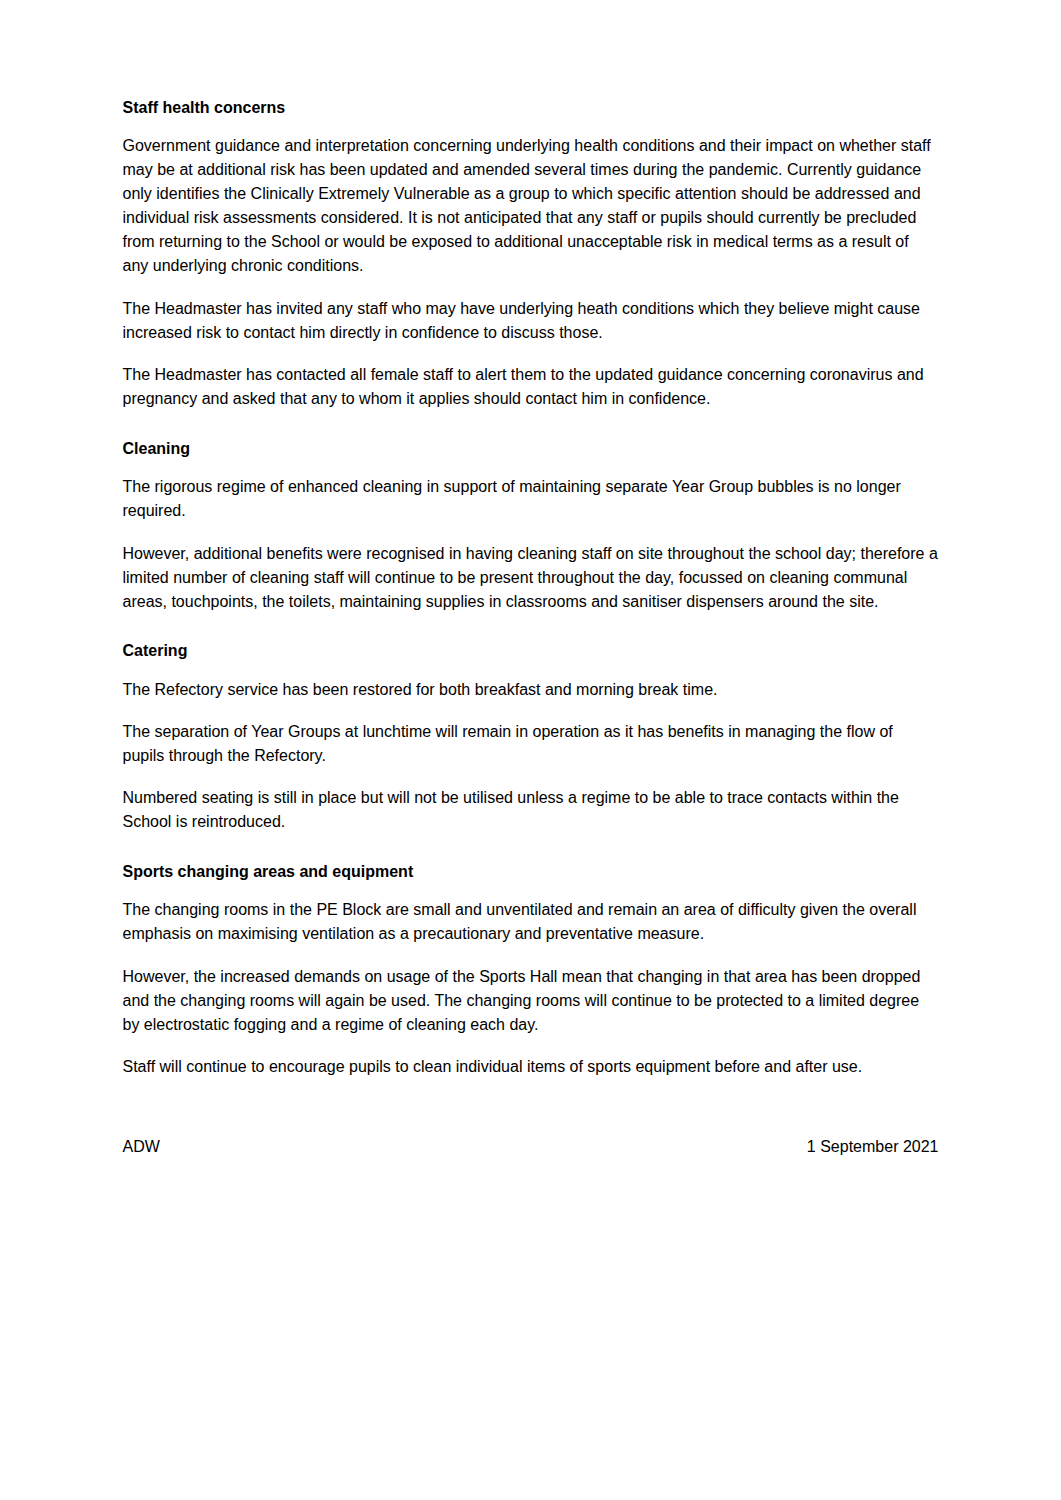Staff health concerns
Government guidance and interpretation concerning underlying health conditions and their impact on whether staff may be at additional risk has been updated and amended several times during the pandemic. Currently guidance only identifies the Clinically Extremely Vulnerable as a group to which specific attention should be addressed and individual risk assessments considered. It is not anticipated that any staff or pupils should currently be precluded from returning to the School or would be exposed to additional unacceptable risk in medical terms as a result of any underlying chronic conditions.
The Headmaster has invited any staff who may have underlying heath conditions which they believe might cause increased risk to contact him directly in confidence to discuss those.
The Headmaster has contacted all female staff to alert them to the updated guidance concerning coronavirus and pregnancy and asked that any to whom it applies should contact him in confidence.
Cleaning
The rigorous regime of enhanced cleaning in support of maintaining separate Year Group bubbles is no longer required.
However, additional benefits were recognised in having cleaning staff on site throughout the school day; therefore a limited number of cleaning staff will continue to be present throughout the day, focussed on cleaning communal areas, touchpoints, the toilets, maintaining supplies in classrooms and sanitiser dispensers around the site.
Catering
The Refectory service has been restored for both breakfast and morning break time.
The separation of Year Groups at lunchtime will remain in operation as it has benefits in managing the flow of pupils through the Refectory.
Numbered seating is still in place but will not be utilised unless a regime to be able to trace contacts within the School is reintroduced.
Sports changing areas and equipment
The changing rooms in the PE Block are small and unventilated and remain an area of difficulty given the overall emphasis on maximising ventilation as a precautionary and preventative measure.
However, the increased demands on usage of the Sports Hall mean that changing in that area has been dropped and the changing rooms will again be used. The changing rooms will continue to be protected to a limited degree by electrostatic fogging and a regime of cleaning each day.
Staff will continue to encourage pupils to clean individual items of sports equipment before and after use.
ADW 1 September 2021